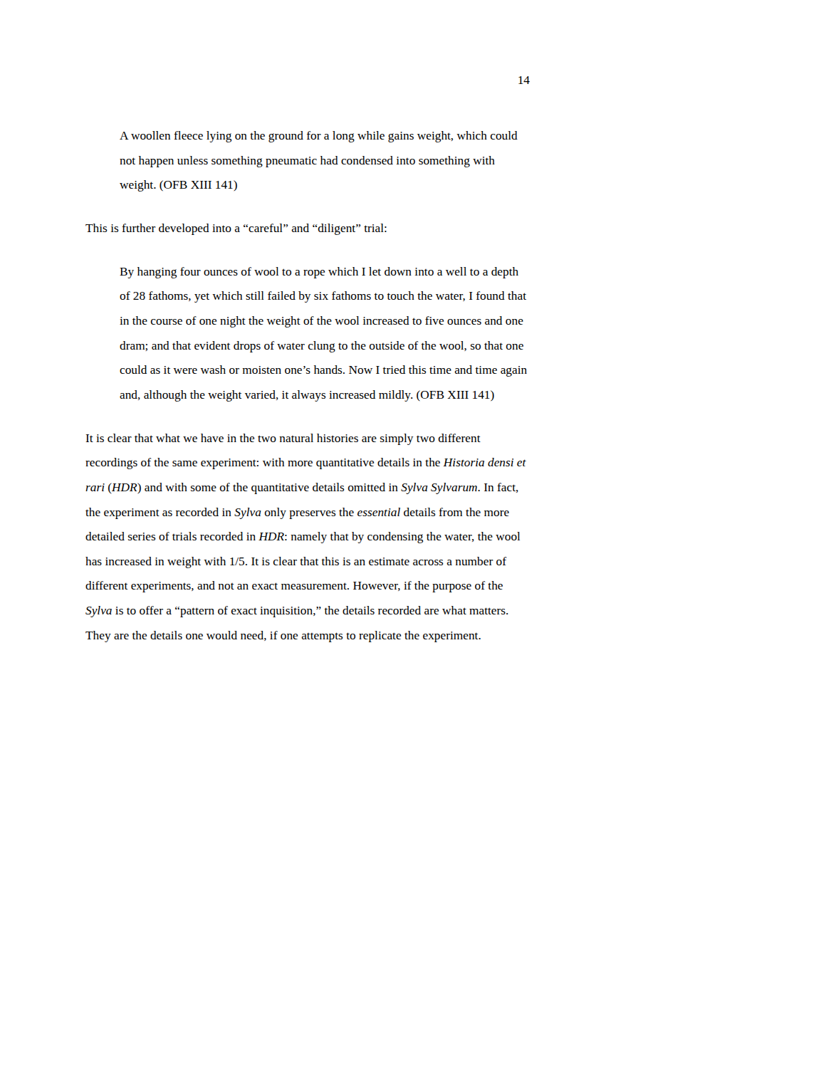14
A woollen fleece lying on the ground for a long while gains weight, which could not happen unless something pneumatic had condensed into something with weight. (OFB XIII 141)
This is further developed into a “careful” and “diligent” trial:
By hanging four ounces of wool to a rope which I let down into a well to a depth of 28 fathoms, yet which still failed by six fathoms to touch the water, I found that in the course of one night the weight of the wool increased to five ounces and one dram; and that evident drops of water clung to the outside of the wool, so that one could as it were wash or moisten one’s hands. Now I tried this time and time again and, although the weight varied, it always increased mildly. (OFB XIII 141)
It is clear that what we have in the two natural histories are simply two different recordings of the same experiment: with more quantitative details in the Historia densi et rari (HDR) and with some of the quantitative details omitted in Sylva Sylvarum. In fact, the experiment as recorded in Sylva only preserves the essential details from the more detailed series of trials recorded in HDR: namely that by condensing the water, the wool has increased in weight with 1/5. It is clear that this is an estimate across a number of different experiments, and not an exact measurement. However, if the purpose of the Sylva is to offer a “pattern of exact inquisition,” the details recorded are what matters. They are the details one would need, if one attempts to replicate the experiment.